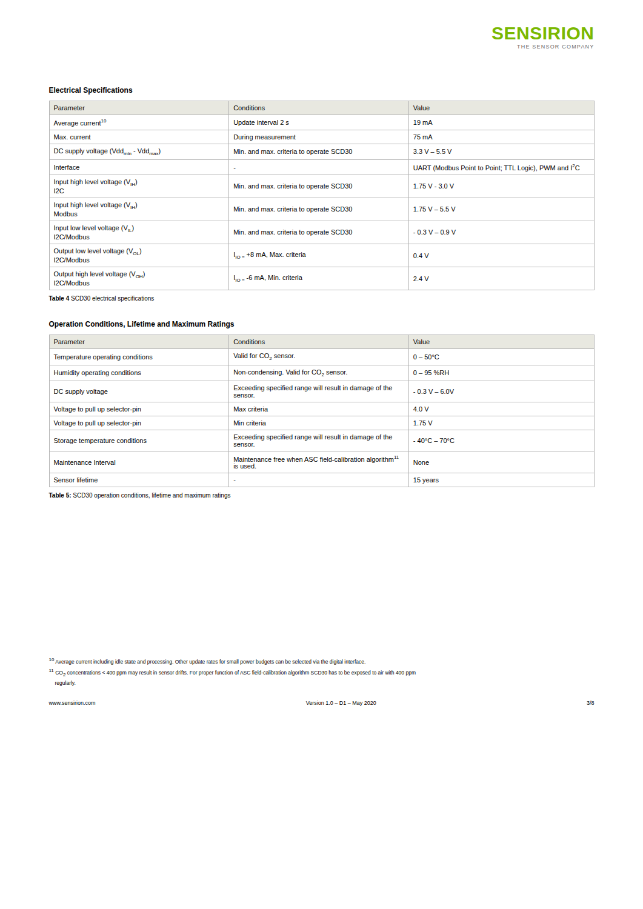SENSIRION
THE SENSOR COMPANY
Electrical Specifications
| Parameter | Conditions | Value |
| --- | --- | --- |
| Average current 10 | Update interval 2 s | 19 mA |
| Max. current | During measurement | 75 mA |
| DC supply voltage (Vdd min - Vdd max ) | Min. and max. criteria to operate SCD30 | 3.3 V – 5.5 V |
| Interface | - | UART (Modbus Point to Point; TTL Logic), PWM and I 2 C |
| Input high level voltage (V IH ) I2C | Min. and max. criteria to operate SCD30 | 1.75 V - 3.0 V |
| Input high level voltage (V IH ) Modbus | Min. and max. criteria to operate SCD30 | 1.75 V – 5.5 V |
| Input low level voltage (V IL ) I2C/Modbus | Min. and max. criteria to operate SCD30 | - 0.3 V – 0.9 V |
| Output low level voltage (V OL ) I2C/Modbus | I IO = +8 mA, Max. criteria | 0.4 V |
| Output high level voltage (V OH ) I2C/Modbus | I IO = -6 mA, Min. criteria | 2.4 V |
Table 4 SCD30 electrical specifications
Operation Conditions, Lifetime and Maximum Ratings
| Parameter | Conditions | Value |
| --- | --- | --- |
| Temperature operating conditions | Valid for CO 2 sensor. | 0 – 50°C |
| Humidity operating conditions | Non-condensing. Valid for CO 2 sensor. | 0 – 95 %RH |
| DC supply voltage | Exceeding specified range will result in damage of the sensor. | - 0.3 V – 6.0V |
| Voltage to pull up selector-pin | Max criteria | 4.0 V |
| Voltage to pull up selector-pin | Min criteria | 1.75 V |
| Storage temperature conditions | Exceeding specified range will result in damage of the sensor. | - 40°C – 70°C |
| Maintenance Interval | Maintenance free when ASC field-calibration algorithm 11 is used. | None |
| Sensor lifetime | - | 15 years |
Table 5: SCD30 operation conditions, lifetime and maximum ratings
10 Average current including idle state and processing. Other update rates for small power budgets can be selected via the digital interface.
11 CO2 concentrations < 400 ppm may result in sensor drifts. For proper function of ASC field-calibration algorithm SCD30 has to be exposed to air with 400 ppm
regularly.
www.sensirion.com Version 1.0 – D1 – May 2020 3/8